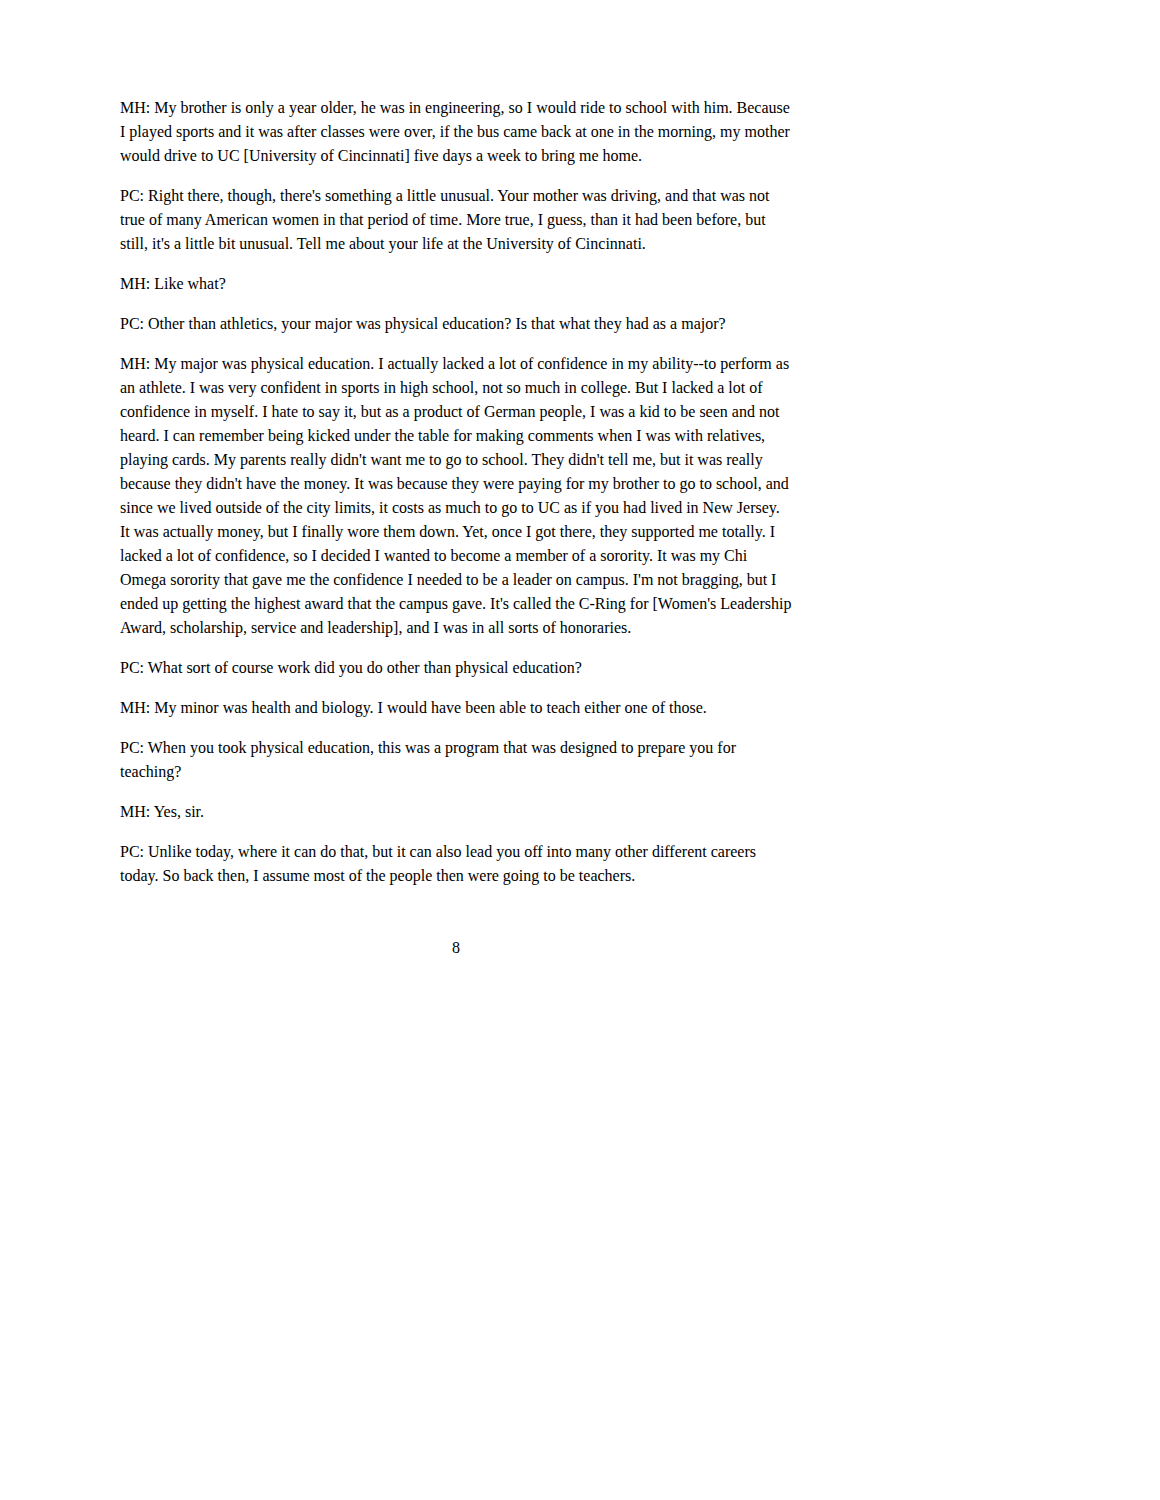MH: My brother is only a year older, he was in engineering, so I would ride to school with him. Because I played sports and it was after classes were over, if the bus came back at one in the morning, my mother would drive to UC [University of Cincinnati] five days a week to bring me home.
PC: Right there, though, there's something a little unusual. Your mother was driving, and that was not true of many American women in that period of time. More true, I guess, than it had been before, but still, it's a little bit unusual. Tell me about your life at the University of Cincinnati.
MH: Like what?
PC: Other than athletics, your major was physical education? Is that what they had as a major?
MH: My major was physical education. I actually lacked a lot of confidence in my ability--to perform as an athlete. I was very confident in sports in high school, not so much in college. But I lacked a lot of confidence in myself. I hate to say it, but as a product of German people, I was a kid to be seen and not heard. I can remember being kicked under the table for making comments when I was with relatives, playing cards. My parents really didn't want me to go to school. They didn't tell me, but it was really because they didn't have the money. It was because they were paying for my brother to go to school, and since we lived outside of the city limits, it costs as much to go to UC as if you had lived in New Jersey. It was actually money, but I finally wore them down. Yet, once I got there, they supported me totally. I lacked a lot of confidence, so I decided I wanted to become a member of a sorority. It was my Chi Omega sorority that gave me the confidence I needed to be a leader on campus. I'm not bragging, but I ended up getting the highest award that the campus gave. It's called the C-Ring for [Women's Leadership Award, scholarship, service and leadership], and I was in all sorts of honoraries.
PC: What sort of course work did you do other than physical education?
MH: My minor was health and biology. I would have been able to teach either one of those.
PC: When you took physical education, this was a program that was designed to prepare you for teaching?
MH: Yes, sir.
PC: Unlike today, where it can do that, but it can also lead you off into many other different careers today. So back then, I assume most of the people then were going to be teachers.
8